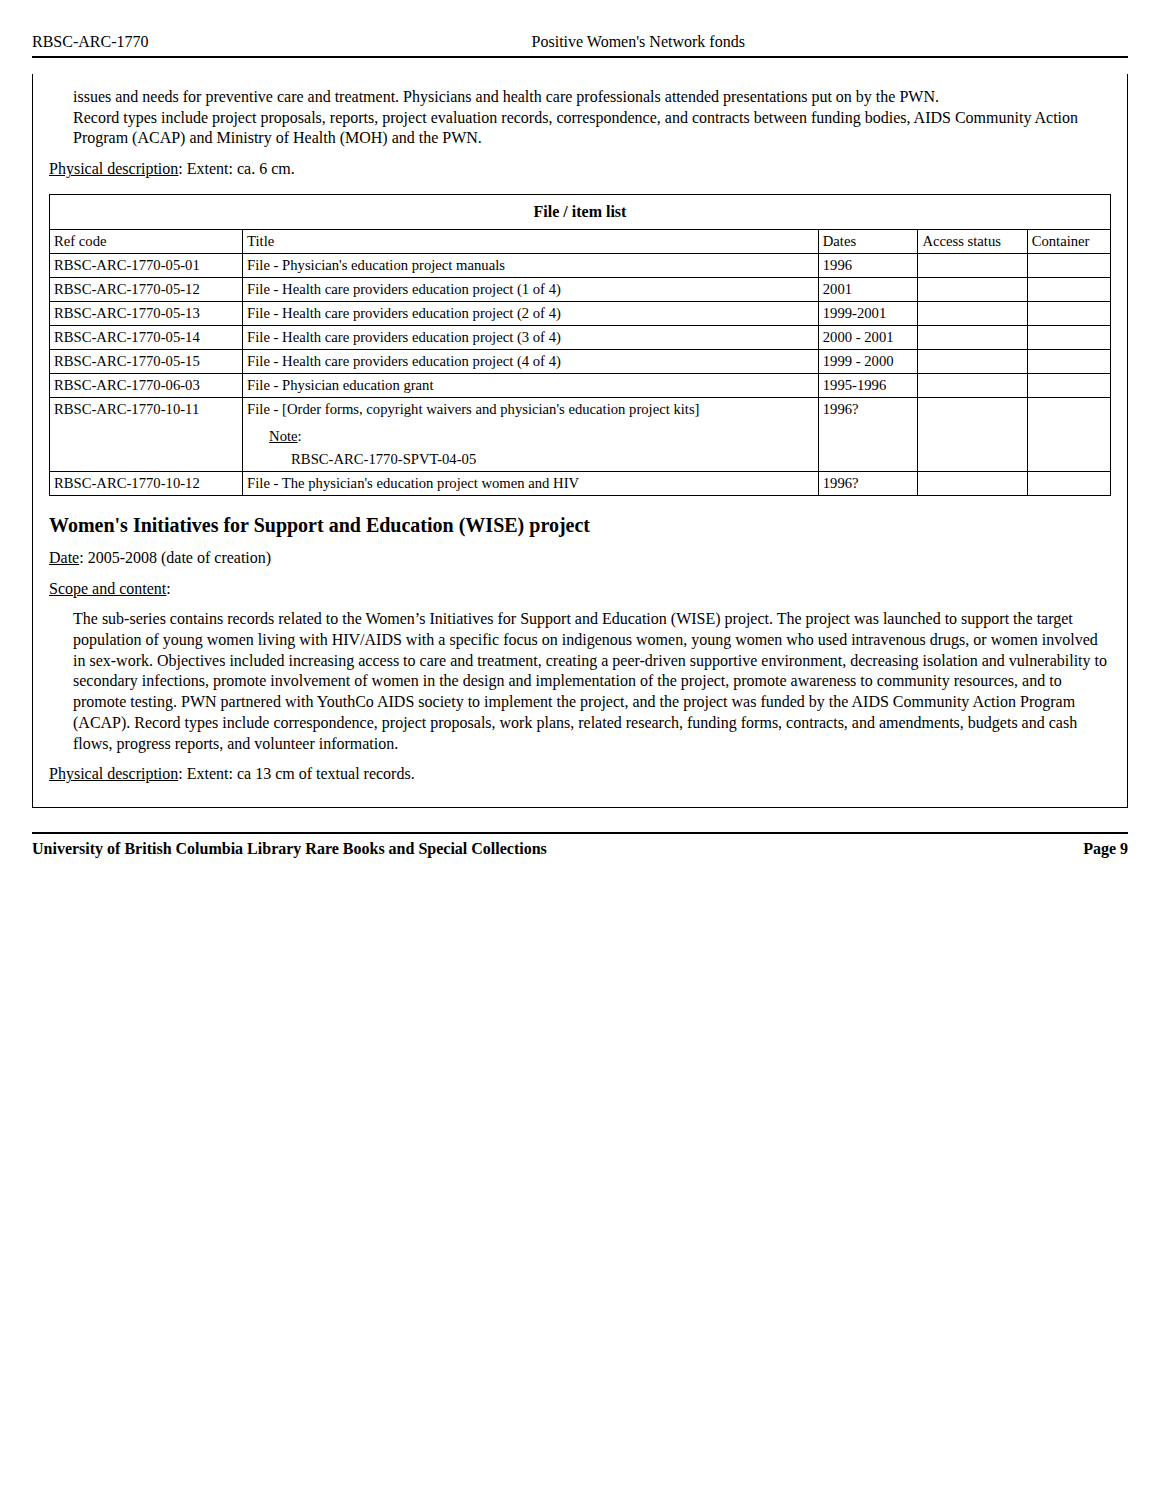RBSC-ARC-1770 Positive Women's Network fonds
issues and needs for preventive care and treatment. Physicians and health care professionals attended presentations put on by the PWN.
Record types include project proposals, reports, project evaluation records, correspondence, and contracts between funding bodies, AIDS Community Action Program (ACAP) and Ministry of Health (MOH) and the PWN.
Physical description: Extent: ca. 6 cm.
File / item list
| Ref code | Title | Dates | Access status | Container |
| --- | --- | --- | --- | --- |
| RBSC-ARC-1770-05-01 | File - Physician's education project manuals | 1996 | | |
| RBSC-ARC-1770-05-12 | File - Health care providers education project (1 of 4) | 2001 | | |
| RBSC-ARC-1770-05-13 | File - Health care providers education project (2 of 4) | 1999-2001 | | |
| RBSC-ARC-1770-05-14 | File - Health care providers education project (3 of 4) | 2000 - 2001 | | |
| RBSC-ARC-1770-05-15 | File - Health care providers education project (4 of 4) | 1999 - 2000 | | |
| RBSC-ARC-1770-06-03 | File - Physician education grant | 1995-1996 | | |
| RBSC-ARC-1770-10-11 | File - [Order forms, copyright waivers and physician's education project kits] Note : RBSC-ARC-1770-SPVT-04-05 | 1996? | | |
| RBSC-ARC-1770-10-12 | File - The physician's education project women and HIV | 1996? | | |
Women's Initiatives for Support and Education (WISE) project
Date: 2005-2008 (date of creation)
Scope and content:
The sub-series contains records related to the Women’s Initiatives for Support and Education (WISE) project. The project was launched to support the target population of young women living with HIV/AIDS with a specific focus on indigenous women, young women who used intravenous drugs, or women involved in sex-work. Objectives included increasing access to care and treatment, creating a peer-driven supportive environment, decreasing isolation and vulnerability to secondary infections, promote involvement of women in the design and implementation of the project, promote awareness to community resources, and to promote testing. PWN partnered with YouthCo AIDS society to implement the project, and the project was funded by the AIDS Community Action Program (ACAP). Record types include correspondence, project proposals, work plans, related research, funding forms, contracts, and amendments, budgets and cash flows, progress reports, and volunteer information.
Physical description: Extent: ca 13 cm of textual records.
University of British Columbia Library Rare Books and Special Collections Page 9